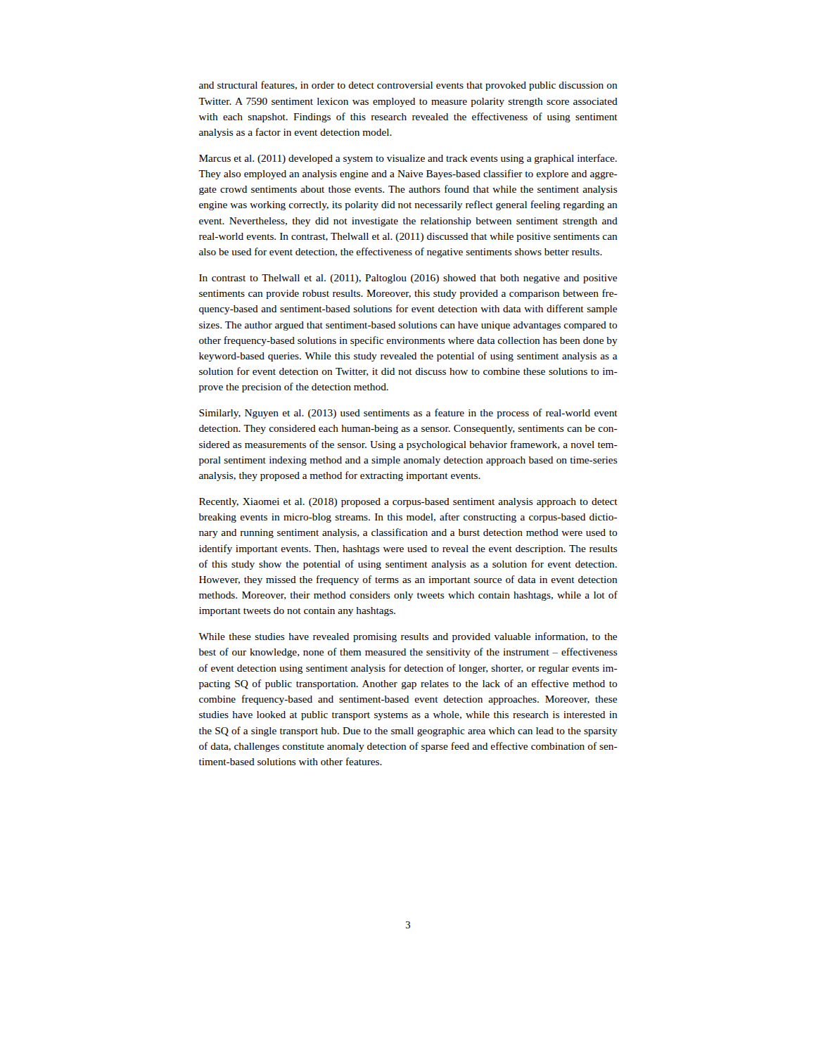and structural features, in order to detect controversial events that provoked public discussion on Twitter. A 7590 sentiment lexicon was employed to measure polarity strength score associated with each snapshot. Findings of this research revealed the effectiveness of using sentiment analysis as a factor in event detection model.
Marcus et al. (2011) developed a system to visualize and track events using a graphical interface. They also employed an analysis engine and a Naive Bayes-based classifier to explore and aggregate crowd sentiments about those events. The authors found that while the sentiment analysis engine was working correctly, its polarity did not necessarily reflect general feeling regarding an event. Nevertheless, they did not investigate the relationship between sentiment strength and real-world events. In contrast, Thelwall et al. (2011) discussed that while positive sentiments can also be used for event detection, the effectiveness of negative sentiments shows better results.
In contrast to Thelwall et al. (2011), Paltoglou (2016) showed that both negative and positive sentiments can provide robust results. Moreover, this study provided a comparison between frequency-based and sentiment-based solutions for event detection with data with different sample sizes. The author argued that sentiment-based solutions can have unique advantages compared to other frequency-based solutions in specific environments where data collection has been done by keyword-based queries. While this study revealed the potential of using sentiment analysis as a solution for event detection on Twitter, it did not discuss how to combine these solutions to improve the precision of the detection method.
Similarly, Nguyen et al. (2013) used sentiments as a feature in the process of real-world event detection. They considered each human-being as a sensor. Consequently, sentiments can be considered as measurements of the sensor. Using a psychological behavior framework, a novel temporal sentiment indexing method and a simple anomaly detection approach based on time-series analysis, they proposed a method for extracting important events.
Recently, Xiaomei et al. (2018) proposed a corpus-based sentiment analysis approach to detect breaking events in micro-blog streams. In this model, after constructing a corpus-based dictionary and running sentiment analysis, a classification and a burst detection method were used to identify important events. Then, hashtags were used to reveal the event description. The results of this study show the potential of using sentiment analysis as a solution for event detection. However, they missed the frequency of terms as an important source of data in event detection methods. Moreover, their method considers only tweets which contain hashtags, while a lot of important tweets do not contain any hashtags.
While these studies have revealed promising results and provided valuable information, to the best of our knowledge, none of them measured the sensitivity of the instrument – effectiveness of event detection using sentiment analysis for detection of longer, shorter, or regular events impacting SQ of public transportation. Another gap relates to the lack of an effective method to combine frequency-based and sentiment-based event detection approaches. Moreover, these studies have looked at public transport systems as a whole, while this research is interested in the SQ of a single transport hub. Due to the small geographic area which can lead to the sparsity of data, challenges constitute anomaly detection of sparse feed and effective combination of sentiment-based solutions with other features.
3